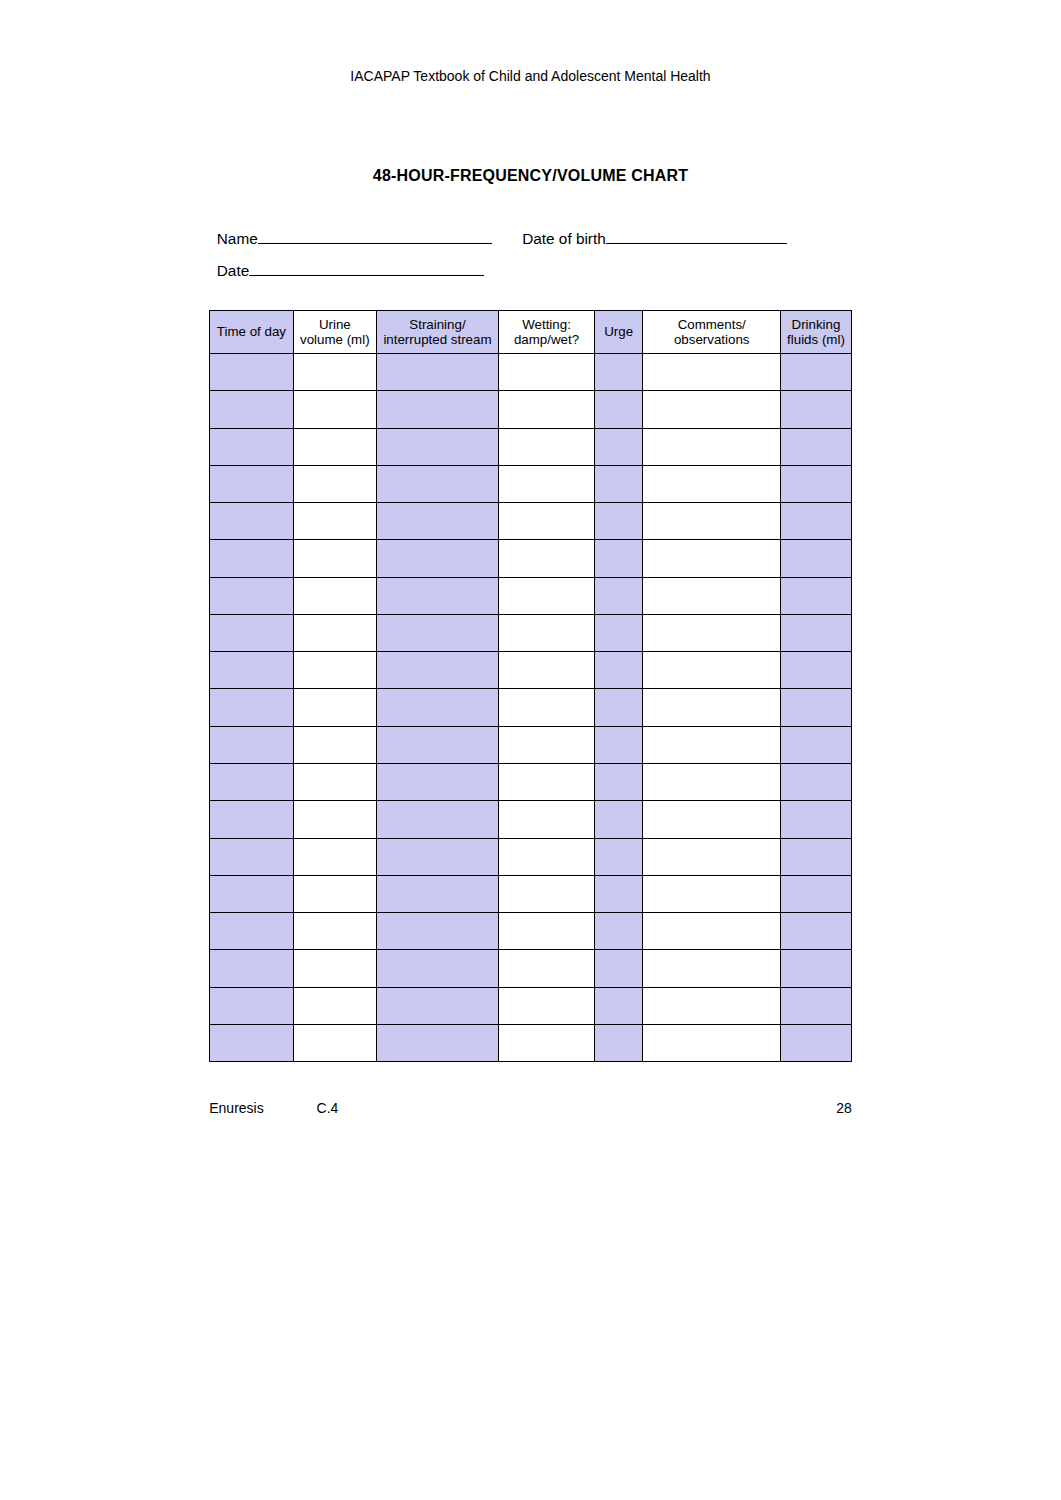IACAPAP Textbook of Child and Adolescent Mental Health
48-HOUR-FREQUENCY/VOLUME CHART
Name Date of birth
Date
| Time of day | Urine volume (ml) | Straining/ interrupted stream | Wetting: damp/wet? | Urge | Comments/ observations | Drinking fluids (ml) |
| --- | --- | --- | --- | --- | --- | --- |
Enuresis C.4
28